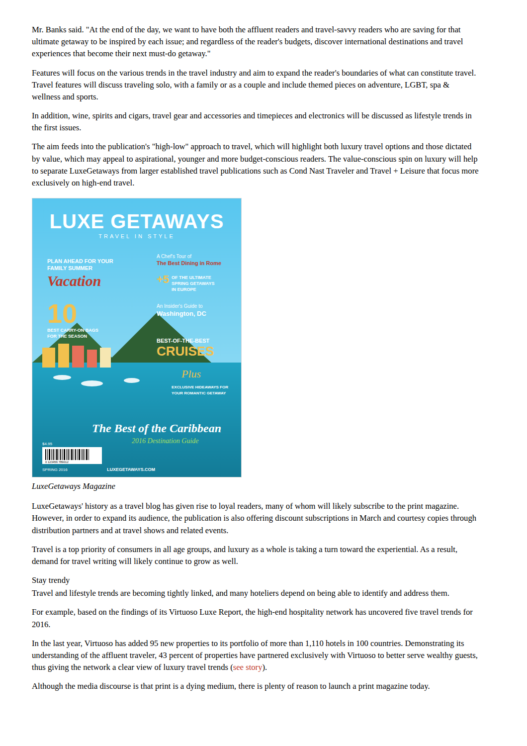Mr. Banks said. "At the end of the day, we want to have both the affluent readers and travel-savvy readers who are saving for that ultimate getaway to be inspired by each issue; and regardless of the reader's budgets, discover international destinations and travel experiences that become their next must-do getaway."
Features will focus on the various trends in the travel industry and aim to expand the reader's boundaries of what can constitute travel. Travel features will discuss traveling solo, with a family or as a couple and include themed pieces on adventure, LGBT, spa & wellness and sports.
In addition, wine, spirits and cigars, travel gear and accessories and timepieces and electronics will be discussed as lifestyle trends in the first issues.
The aim feeds into the publication's "high-low" approach to travel, which will highlight both luxury travel options and those dictated by value, which may appeal to aspirational, younger and more budget-conscious readers. The value-conscious spin on luxury will help to separate LuxeGetaways from larger established travel publications such as Cond Nast Traveler and Travel + Leisure that focus more exclusively on high-end travel.
LuxeGetaways Magazine
LuxeGetaways' history as a travel blog has given rise to loyal readers, many of whom will likely subscribe to the print magazine. However, in order to expand its audience, the publication is also offering discount subscriptions in March and courtesy copies through distribution partners and at travel shows and related events.
Travel is a top priority of consumers in all age groups, and luxury as a whole is taking a turn toward the experiential. As a result, demand for travel writing will likely continue to grow as well.
Stay trendy
Travel and lifestyle trends are becoming tightly linked, and many hoteliers depend on being able to identify and address them.
For example, based on the findings of its Virtuoso Luxe Report, the high-end hospitality network has uncovered five travel trends for 2016.
In the last year, Virtuoso has added 95 new properties to its portfolio of more than 1,110 hotels in 100 countries. Demonstrating its understanding of the affluent traveler, 43 percent of properties have partnered exclusively with Virtuoso to better serve wealthy guests, thus giving the network a clear view of luxury travel trends (see story).
Although the media discourse is that print is a dying medium, there is plenty of reason to launch a print magazine today.